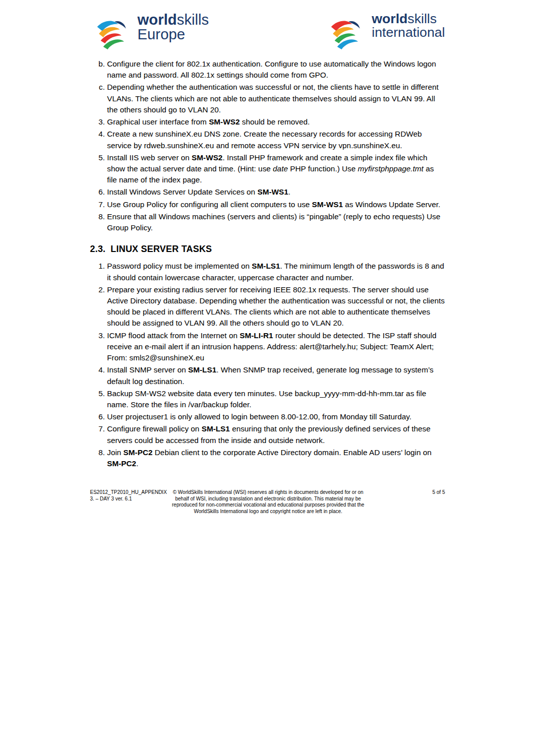world skills Europe
world skills international
Configure the client for 802.1x authentication. Configure to use automatically the Windows logon name and password. All 802.1x settings should come from GPO.
Depending whether the authentication was successful or not, the clients have to settle in different VLANs. The clients which are not able to authenticate themselves should assign to VLAN 99. All the others should go to VLAN 20.
Graphical user interface from SM-WS2 should be removed.
Create a new sunshineX.eu DNS zone. Create the necessary records for accessing RDWeb service by rdweb.sunshineX.eu and remote access VPN service by vpn.sunshineX.eu.
Install IIS web server on SM-WS2. Install PHP framework and create a simple index file which show the actual server date and time. (Hint: use date PHP function.) Use myfirstphppage.tmt as file name of the index page.
Install Windows Server Update Services on SM-WS1.
Use Group Policy for configuring all client computers to use SM-WS1 as Windows Update Server.
Ensure that all Windows machines (servers and clients) is “pingable” (reply to echo requests) Use Group Policy.
2.3. LINUX SERVER TASKS
Password policy must be implemented on SM-LS1. The minimum length of the passwords is 8 and it should contain lowercase character, uppercase character and number.
Prepare your existing radius server for receiving IEEE 802.1x requests. The server should use Active Directory database. Depending whether the authentication was successful or not, the clients should be placed in different VLANs. The clients which are not able to authenticate themselves should be assigned to VLAN 99. All the others should go to VLAN 20.
ICMP flood attack from the Internet on SM-LI-R1 router should be detected. The ISP staff should receive an e-mail alert if an intrusion happens. Address: alert@tarhely.hu; Subject: TeamX Alert; From: smls2@sunshineX.eu
Install SNMP server on SM-LS1. When SNMP trap received, generate log message to system’s default log destination.
Backup SM-WS2 website data every ten minutes. Use backup_yyyy-mm-dd-hh-mm.tar as file name. Store the files in /var/backup folder.
User projectuser1 is only allowed to login between 8.00-12.00, from Monday till Saturday.
Configure firewall policy on SM-LS1 ensuring that only the previously defined services of these servers could be accessed from the inside and outside network.
Join SM-PC2 Debian client to the corporate Active Directory domain. Enable AD users’ login on SM-PC2.
ES2012_TP2010_HU_APPENDIX 3. – DAY 3 ver. 6.1
© WorldSkills International (WSI) reserves all rights in documents developed for or on behalf of WSI, including translation and electronic distribution. This material may be reproduced for non-commercial vocational and educational purposes provided that the WorldSkills International logo and copyright notice are left in place.
5 of 5